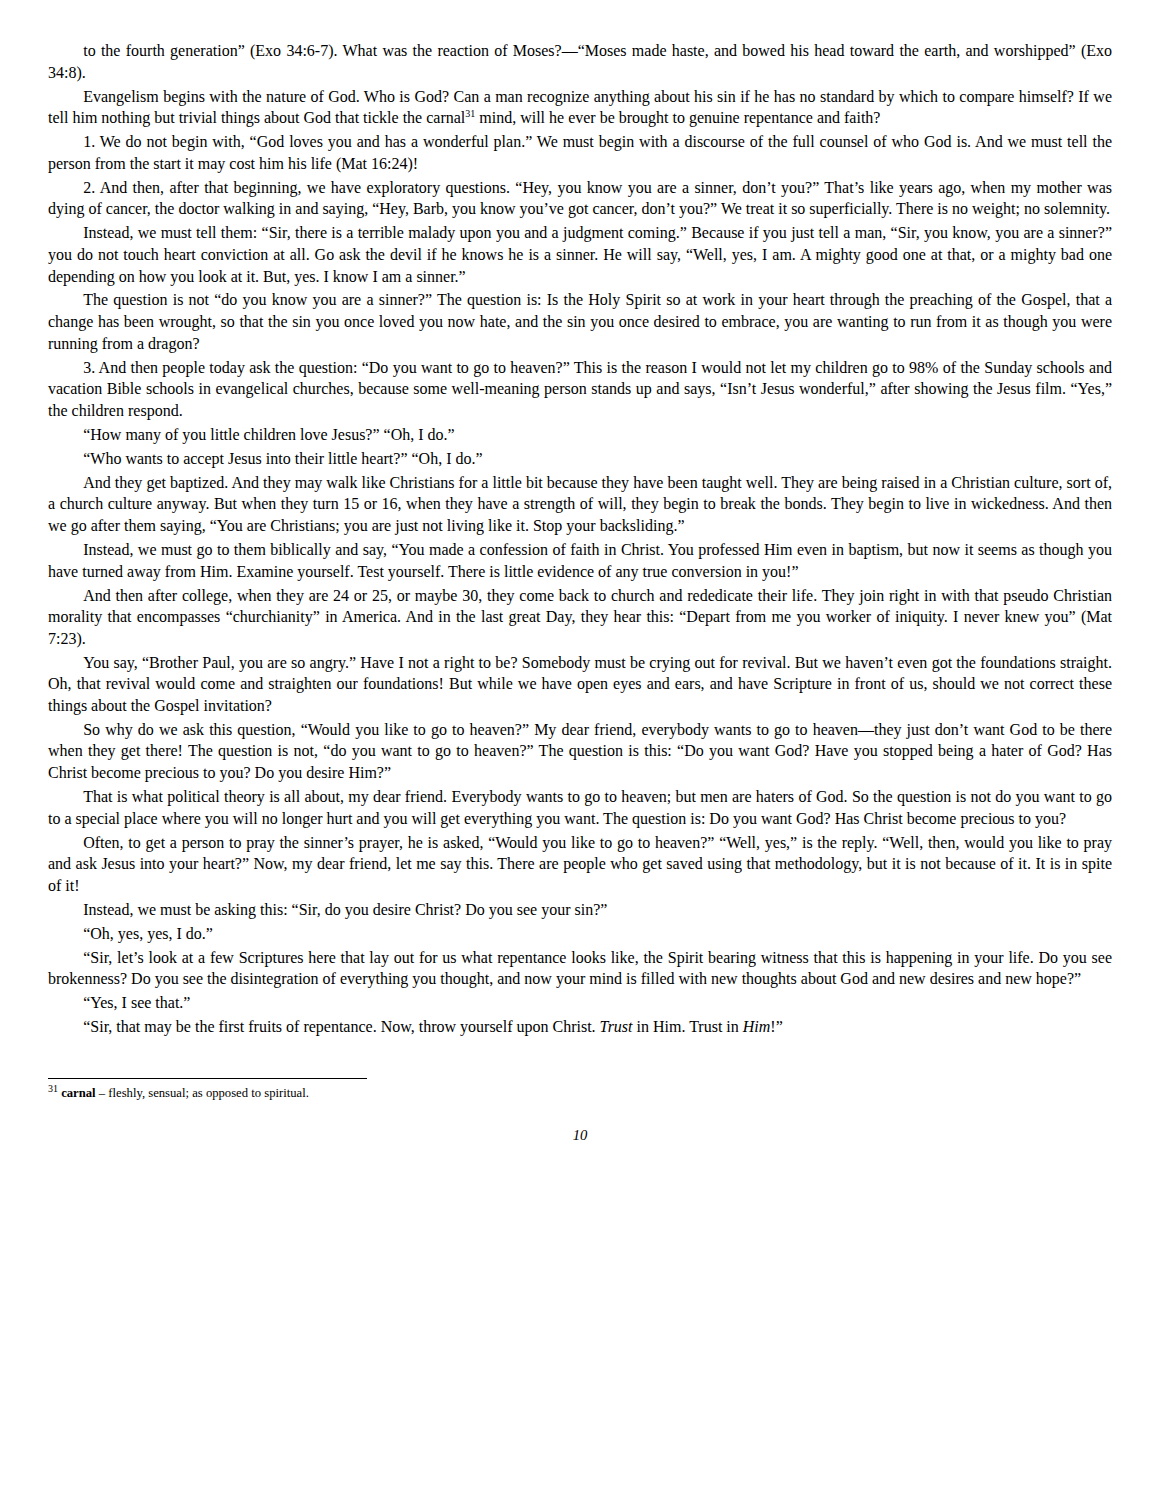to the fourth generation” (Exo 34:6-7). What was the reaction of Moses?—“Moses made haste, and bowed his head toward the earth, and worshipped” (Exo 34:8).
Evangelism begins with the nature of God. Who is God? Can a man recognize anything about his sin if he has no standard by which to compare himself? If we tell him nothing but trivial things about God that tickle the carnal31 mind, will he ever be brought to genuine repentance and faith?
1. We do not begin with, “God loves you and has a wonderful plan.” We must begin with a discourse of the full counsel of who God is. And we must tell the person from the start it may cost him his life (Mat 16:24)!
2. And then, after that beginning, we have exploratory questions. “Hey, you know you are a sinner, don’t you?” That’s like years ago, when my mother was dying of cancer, the doctor walking in and saying, “Hey, Barb, you know you’ve got cancer, don’t you?” We treat it so superficially. There is no weight; no solemnity.
Instead, we must tell them: “Sir, there is a terrible malady upon you and a judgment coming.” Because if you just tell a man, “Sir, you know, you are a sinner?” you do not touch heart conviction at all. Go ask the devil if he knows he is a sinner. He will say, “Well, yes, I am. A mighty good one at that, or a mighty bad one depending on how you look at it. But, yes. I know I am a sinner.”
The question is not “do you know you are a sinner?” The question is: Is the Holy Spirit so at work in your heart through the preaching of the Gospel, that a change has been wrought, so that the sin you once loved you now hate, and the sin you once desired to embrace, you are wanting to run from it as though you were running from a dragon?
3. And then people today ask the question: “Do you want to go to heaven?” This is the reason I would not let my children go to 98% of the Sunday schools and vacation Bible schools in evangelical churches, because some well-meaning person stands up and says, “Isn’t Jesus wonderful,” after showing the Jesus film. “Yes,” the children respond.
“How many of you little children love Jesus?” “Oh, I do.”
“Who wants to accept Jesus into their little heart?” “Oh, I do.”
And they get baptized. And they may walk like Christians for a little bit because they have been taught well. They are being raised in a Christian culture, sort of, a church culture anyway. But when they turn 15 or 16, when they have a strength of will, they begin to break the bonds. They begin to live in wickedness. And then we go after them saying, “You are Christians; you are just not living like it. Stop your backsliding.”
Instead, we must go to them biblically and say, “You made a confession of faith in Christ. You professed Him even in baptism, but now it seems as though you have turned away from Him. Examine yourself. Test yourself. There is little evidence of any true conversion in you!”
And then after college, when they are 24 or 25, or maybe 30, they come back to church and rededicate their life. They join right in with that pseudo Christian morality that encompasses “churchianity” in America. And in the last great Day, they hear this: “Depart from me you worker of iniquity. I never knew you” (Mat 7:23).
You say, “Brother Paul, you are so angry.” Have I not a right to be? Somebody must be crying out for revival. But we haven’t even got the foundations straight. Oh, that revival would come and straighten our foundations! But while we have open eyes and ears, and have Scripture in front of us, should we not correct these things about the Gospel invitation?
So why do we ask this question, “Would you like to go to heaven?” My dear friend, everybody wants to go to heaven—they just don’t want God to be there when they get there! The question is not, “do you want to go to heaven?” The question is this: “Do you want God? Have you stopped being a hater of God? Has Christ become precious to you? Do you desire Him?”
That is what political theory is all about, my dear friend. Everybody wants to go to heaven; but men are haters of God. So the question is not do you want to go to a special place where you will no longer hurt and you will get everything you want. The question is: Do you want God? Has Christ become precious to you?
Often, to get a person to pray the sinner’s prayer, he is asked, “Would you like to go to heaven?” “Well, yes,” is the reply. “Well, then, would you like to pray and ask Jesus into your heart?” Now, my dear friend, let me say this. There are people who get saved using that methodology, but it is not because of it. It is in spite of it!
Instead, we must be asking this: “Sir, do you desire Christ? Do you see your sin?”
“Oh, yes, yes, I do.”
“Sir, let’s look at a few Scriptures here that lay out for us what repentance looks like, the Spirit bearing witness that this is happening in your life. Do you see brokenness? Do you see the disintegration of everything you thought, and now your mind is filled with new thoughts about God and new desires and new hope?”
“Yes, I see that.”
“Sir, that may be the first fruits of repentance. Now, throw yourself upon Christ. Trust in Him. Trust in Him!”
31 carnal – fleshly, sensual; as opposed to spiritual.
10